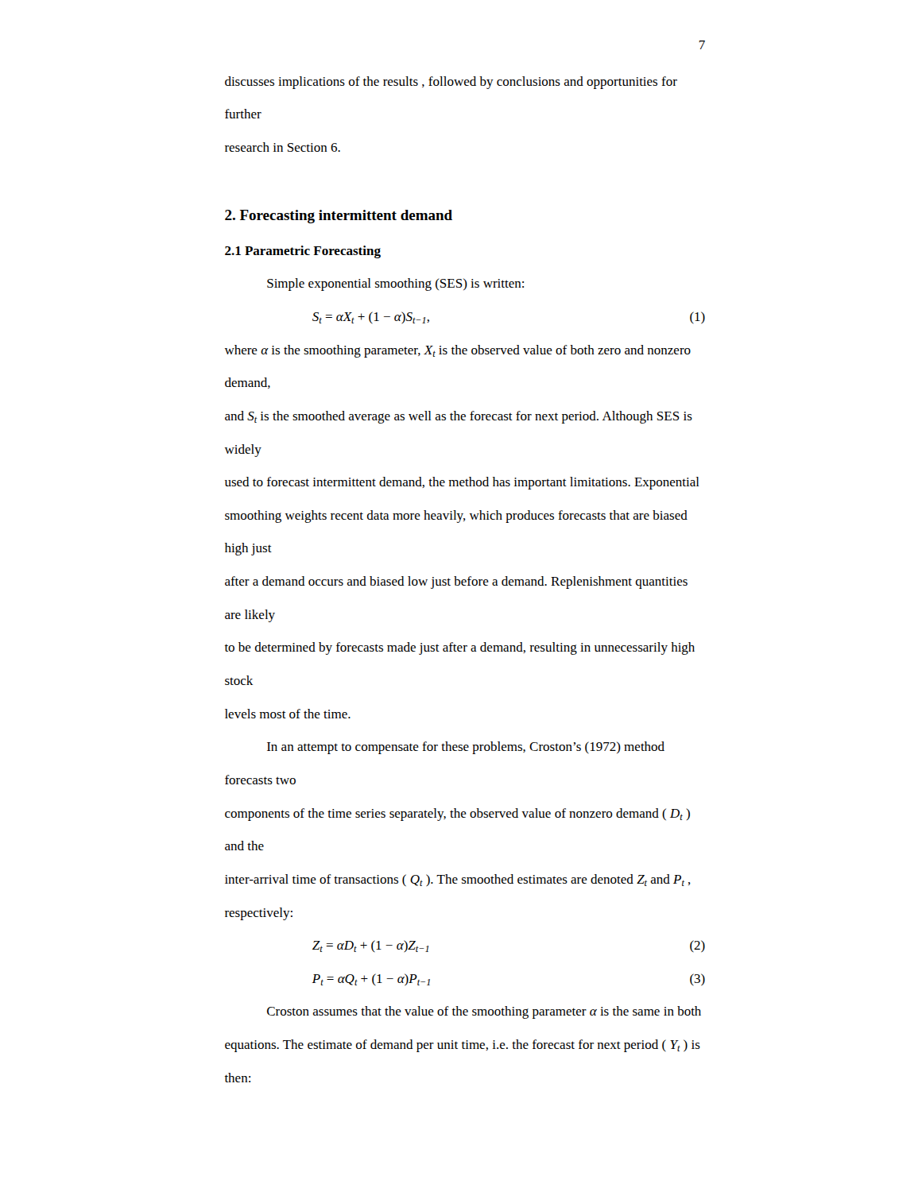7
discusses implications of the results , followed by conclusions and opportunities for further
research in Section 6.
2. Forecasting intermittent demand
2.1 Parametric Forecasting
Simple exponential smoothing (SES) is written:
St = αXt + (1 − α)St−1,(1)
where α is the smoothing parameter, Xt is the observed value of both zero and nonzero demand,
and St is the smoothed average as well as the forecast for next period. Although SES is widely
used to forecast intermittent demand, the method has important limitations. Exponential
smoothing weights recent data more heavily, which produces forecasts that are biased high just
after a demand occurs and biased low just before a demand. Replenishment quantities are likely
to be determined by forecasts made just after a demand, resulting in unnecessarily high stock
levels most of the time.
In an attempt to compensate for these problems, Croston’s (1972) method forecasts two
components of the time series separately, the observed value of nonzero demand ( Dt ) and the
inter-arrival time of transactions ( Qt ). The smoothed estimates are denoted Zt and Pt ,
respectively:
Zt = αDt + (1 − α)Zt−1(2)
Pt = αQt + (1 − α)Pt−1(3)
Croston assumes that the value of the smoothing parameter α is the same in both
equations. The estimate of demand per unit time, i.e. the forecast for next period ( Yt ) is then: